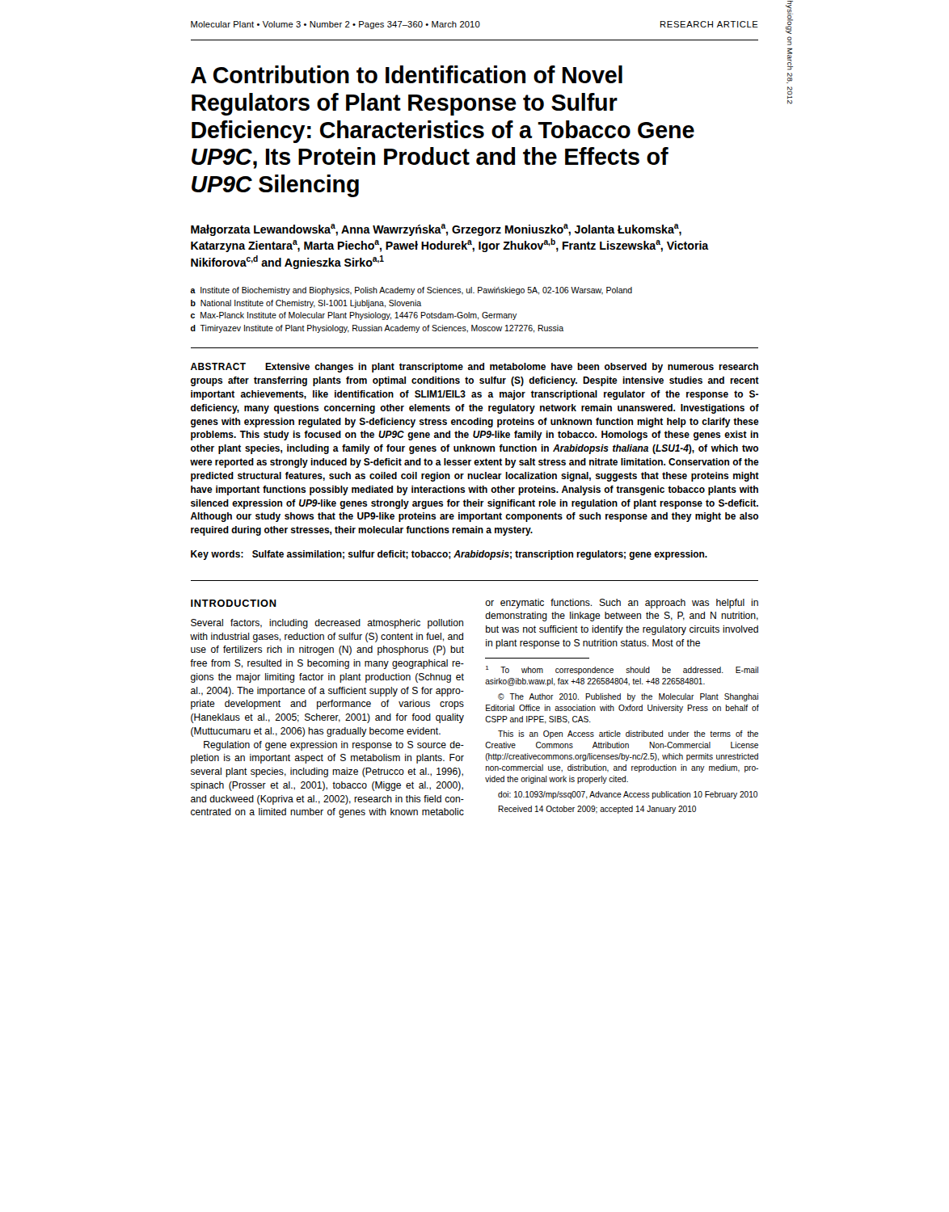Molecular Plant • Volume 3 • Number 2 • Pages 347–360 • March 2010
RESEARCH ARTICLE
A Contribution to Identification of Novel Regulators of Plant Response to Sulfur Deficiency: Characteristics of a Tobacco Gene UP9C, Its Protein Product and the Effects of UP9C Silencing
Małgorzata Lewandowskaa, Anna Wawrzyńskaa, Grzegorz Moniuszkoa, Jolanta Łukomskaa, Katarzyna Zientaraa, Marta Piechoa, Paweł Hodureka, Igor Zhukova,b, Frantz Liszewskaa, Victoria Nikiforovac,d and Agnieszka Sirkoa,1
a Institute of Biochemistry and Biophysics, Polish Academy of Sciences, ul. Pawińskiego 5A, 02-106 Warsaw, Poland
b National Institute of Chemistry, SI-1001 Ljubljana, Slovenia
c Max-Planck Institute of Molecular Plant Physiology, 14476 Potsdam-Golm, Germany
d Timiryazev Institute of Plant Physiology, Russian Academy of Sciences, Moscow 127276, Russia
ABSTRACT Extensive changes in plant transcriptome and metabolome have been observed by numerous research groups after transferring plants from optimal conditions to sulfur (S) deficiency. Despite intensive studies and recent important achievements, like identification of SLIM1/EIL3 as a major transcriptional regulator of the response to S-deficiency, many questions concerning other elements of the regulatory network remain unanswered. Investigations of genes with expression regulated by S-deficiency stress encoding proteins of unknown function might help to clarify these problems. This study is focused on the UP9C gene and the UP9-like family in tobacco. Homologs of these genes exist in other plant species, including a family of four genes of unknown function in Arabidopsis thaliana (LSU1-4), of which two were reported as strongly induced by S-deficit and to a lesser extent by salt stress and nitrate limitation. Conservation of the predicted structural features, such as coiled coil region or nuclear localization signal, suggests that these proteins might have important functions possibly mediated by interactions with other proteins. Analysis of transgenic tobacco plants with silenced expression of UP9-like genes strongly argues for their significant role in regulation of plant response to S-deficit. Although our study shows that the UP9-like proteins are important components of such response and they might be also required during other stresses, their molecular functions remain a mystery.
Key words: Sulfate assimilation; sulfur deficit; tobacco; Arabidopsis; transcription regulators; gene expression.
INTRODUCTION
Several factors, including decreased atmospheric pollution with industrial gases, reduction of sulfur (S) content in fuel, and use of fertilizers rich in nitrogen (N) and phosphorus (P) but free from S, resulted in S becoming in many geographical regions the major limiting factor in plant production (Schnug et al., 2004). The importance of a sufficient supply of S for appropriate development and performance of various crops (Haneklaus et al., 2005; Scherer, 2001) and for food quality (Muttucumaru et al., 2006) has gradually become evident.
Regulation of gene expression in response to S source depletion is an important aspect of S metabolism in plants. For several plant species, including maize (Petrucco et al., 1996), spinach (Prosser et al., 2001), tobacco (Migge et al., 2000), and duckweed (Kopriva et al., 2002), research in this field concentrated on a limited number of genes with known metabolic or enzymatic functions. Such an approach was helpful in demonstrating the linkage between the S, P, and N nutrition, but was not sufficient to identify the regulatory circuits involved in plant response to S nutrition status. Most of the
1 To whom correspondence should be addressed. E-mail asirko@ibb.waw.pl, fax +48 226584804, tel. +48 226584801.
© The Author 2010. Published by the Molecular Plant Shanghai Editorial Office in association with Oxford University Press on behalf of CSPP and IPPE, SIBS, CAS.
This is an Open Access article distributed under the terms of the Creative Commons Attribution Non-Commercial License (http://creativecommons.org/licenses/by-nc/2.5), which permits unrestricted non-commercial use, distribution, and reproduction in any medium, provided the original work is properly cited.
doi: 10.1093/mp/ssq007, Advance Access publication 10 February 2010
Received 14 October 2009; accepted 14 January 2010
Downloaded from http://mplant.oxfordjournals.org/ at MPI Molec Plant Physiology on March 28, 2012